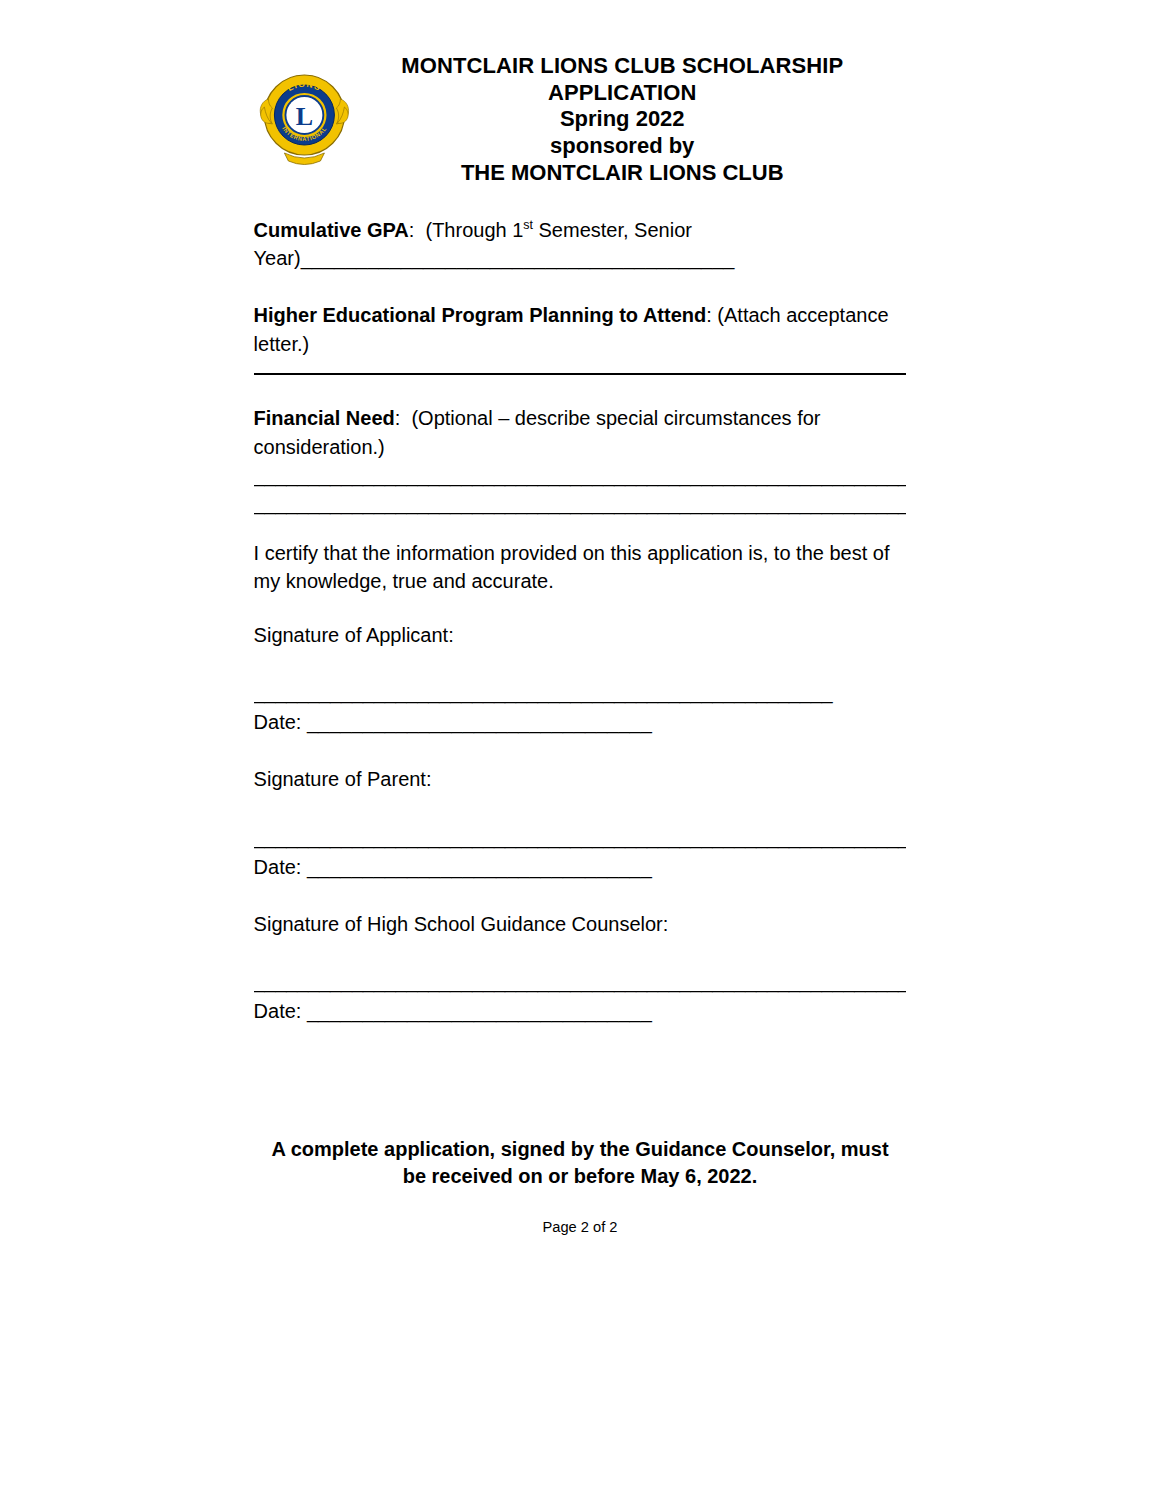L LIONS INTERNATIONAL
MONTCLAIR LIONS CLUB SCHOLARSHIP APPLICATION
Spring 2022
sponsored by
THE MONTCLAIR LIONS CLUB
Cumulative GPA: (Through 1st Semester, Senior
Year)_______________________________________
Higher Educational Program Planning to Attend: (Attach acceptance letter.)
Financial Need: (Optional – describe special circumstances for consideration.)
_______________________________________________________________ _______________________________________________________________
I certify that the information provided on this application is, to the best of my knowledge, true and accurate.
Signature of Applicant:
_____________________________________________________
Date: _______________________________
Signature of Parent:
_______________________________________________________________
Date: _______________________________
Signature of High School Guidance Counselor:
_______________________________________________________________
Date: _______________________________
A complete application, signed by the Guidance Counselor, must
be received on or before May 6, 2022.
Page 2 of 2